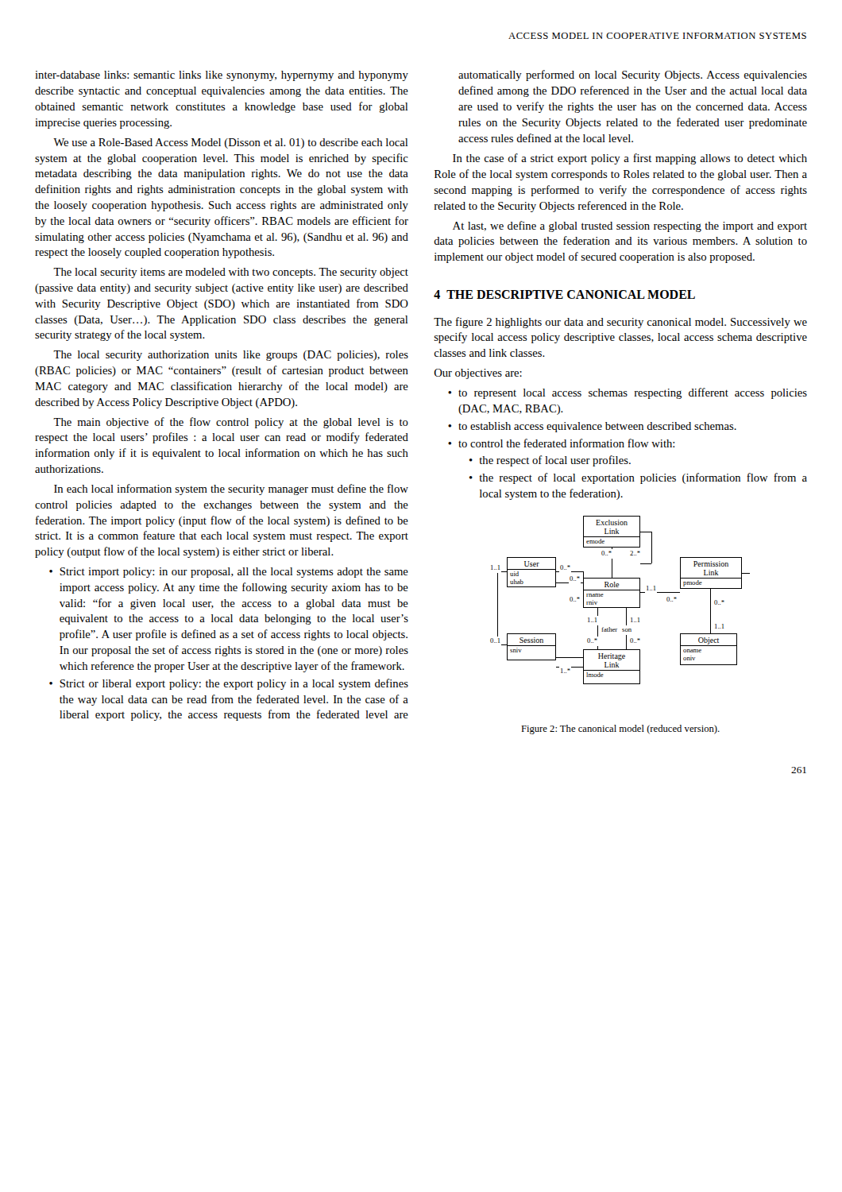ACCESS MODEL IN COOPERATIVE INFORMATION SYSTEMS
inter-database links: semantic links like synonymy, hypernymy and hyponymy describe syntactic and conceptual equivalencies among the data entities. The obtained semantic network constitutes a knowledge base used for global imprecise queries processing.
We use a Role-Based Access Model (Disson et al. 01) to describe each local system at the global cooperation level. This model is enriched by specific metadata describing the data manipulation rights. We do not use the data definition rights and rights administration concepts in the global system with the loosely cooperation hypothesis. Such access rights are administrated only by the local data owners or “security officers”. RBAC models are efficient for simulating other access policies (Nyamchama et al. 96), (Sandhu et al. 96) and respect the loosely coupled cooperation hypothesis.
The local security items are modeled with two concepts. The security object (passive data entity) and security subject (active entity like user) are described with Security Descriptive Object (SDO) which are instantiated from SDO classes (Data, User…). The Application SDO class describes the general security strategy of the local system.
The local security authorization units like groups (DAC policies), roles (RBAC policies) or MAC “containers” (result of cartesian product between MAC category and MAC classification hierarchy of the local model) are described by Access Policy Descriptive Object (APDO).
The main objective of the flow control policy at the global level is to respect the local users’ profiles : a local user can read or modify federated information only if it is equivalent to local information on which he has such authorizations.
In each local information system the security manager must define the flow control policies adapted to the exchanges between the system and the federation. The import policy (input flow of the local system) is defined to be strict. It is a common feature that each local system must respect. The export policy (output flow of the local system) is either strict or liberal.
Strict import policy: in our proposal, all the local systems adopt the same import access policy. At any time the following security axiom has to be valid: “for a given local user, the access to a global data must be equivalent to the access to a local data belonging to the local user’s profile”. A user profile is defined as a set of access rights to local objects. In our proposal the set of access rights is stored in the (one or more) roles which reference the proper User at the descriptive layer of the framework.
Strict or liberal export policy: the export policy in a local system defines the way local data can be read from the federated level. In the case of a liberal export policy, the access requests from the federated level are automatically performed on local Security Objects. Access equivalencies defined among the DDO referenced in the User and the actual local data are used to verify the rights the user has on the concerned data. Access rules on the Security Objects related to the federated user predominate access rules defined at the local level.
In the case of a strict export policy a first mapping allows to detect which Role of the local system corresponds to Roles related to the global user. Then a second mapping is performed to verify the correspondence of access rights related to the Security Objects referenced in the Role.
At last, we define a global trusted session respecting the import and export data policies between the federation and its various members. A solution to implement our object model of secured cooperation is also proposed.
4 THE DESCRIPTIVE CANONICAL MODEL
The figure 2 highlights our data and security canonical model. Successively we specify local access policy descriptive classes, local access schema descriptive classes and link classes.
Our objectives are:
to represent local access schemas respecting different access policies (DAC, MAC, RBAC).
to establish access equivalence between described schemas.
to control the federated information flow with:
the respect of local user profiles.
the respect of local exportation policies (information flow from a local system to the federation).
Exclusion
Link
emode
User
uid
uhab
Role
rname
rniv
Permission
Link
pmode
Session
sniv
Heritage
Link
lmode
Object
oname
oniv
1..1
0..*
0..*
0..*
0..*
2..*
1..1
0..*
0..*
1..1
0..1
1..*
1..1
1..1
0..*
0..*
father
son
Figure 2: The canonical model (reduced version).
261